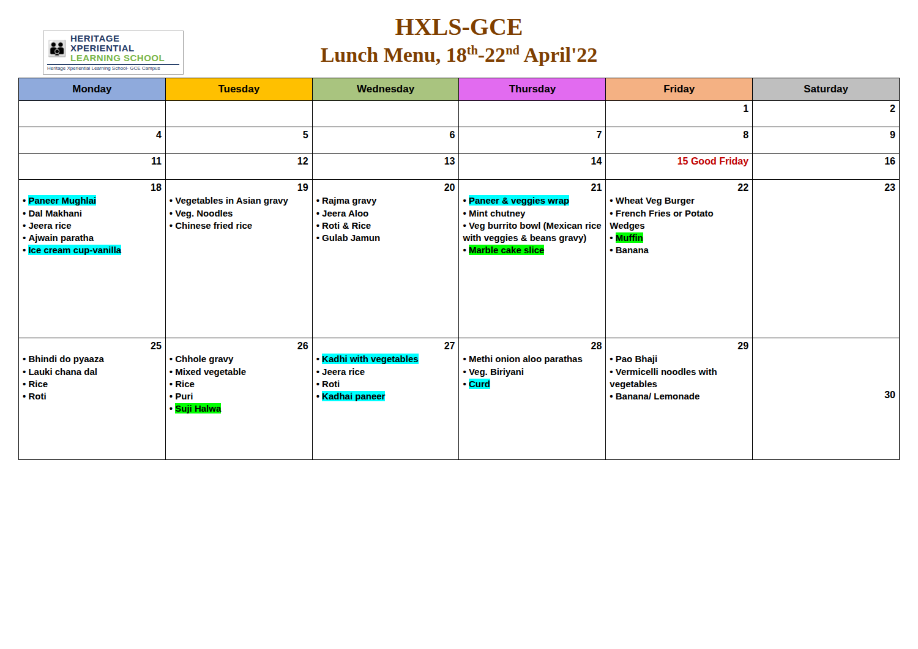👪
HERITAGE
XPERIENTIAL
LEARNING SCHOOL
Heritage Xperiential Learning School- GCE Campus
HXLS-GCE
Lunch Menu, 18th-22nd April'22
| Monday | Tuesday | Wednesday | Thursday | Friday | Saturday |
| --- | --- | --- | --- | --- | --- |
| | | | | 1 | 2 |
| 4 | 5 | 6 | 7 | 8 | 9 |
| 11 | 12 | 13 | 14 | 15 Good Friday | 16 |
| 18 Paneer Mughlai Dal Makhani Jeera rice Ajwain paratha Ice cream cup-vanilla | 19 Vegetables in Asian gravy Veg. Noodles Chinese fried rice | 20 Rajma gravy Jeera Aloo Roti & Rice Gulab Jamun | 21 Paneer & veggies wrap Mint chutney Veg burrito bowl (Mexican rice with veggies & beans gravy) Marble cake slice | 22 Wheat Veg Burger French Fries or Potato Wedges Muffin Banana | 23 |
| 25 Bhindi do pyaaza Lauki chana dal Rice Roti | 26 Chhole gravy Mixed vegetable Rice Puri Suji Halwa | 27 Kadhi with vegetables Jeera rice Roti Kadhai paneer | 28 Methi onion aloo parathas Veg. Biriyani Curd | 29 Pao Bhaji Vermicelli noodles with vegetables Banana/ Lemonade | 30 |